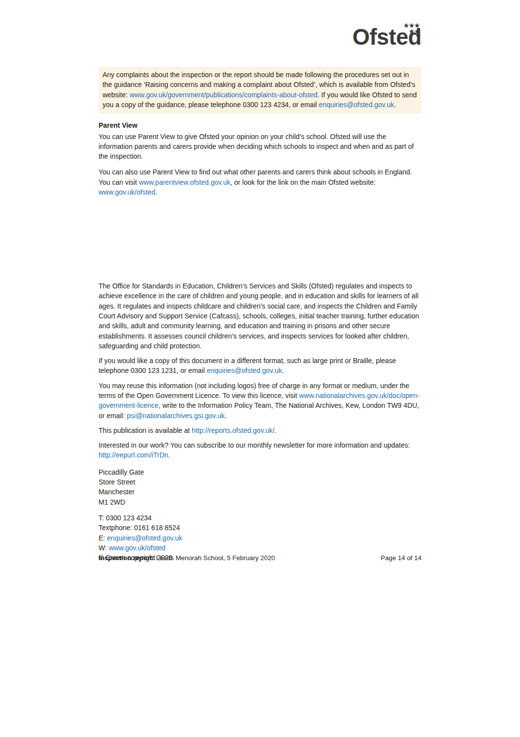★★★
★★Ofsted
Any complaints about the inspection or the report should be made following the procedures set out in the guidance ‘Raising concerns and making a complaint about Ofsted’, which is available from Ofsted’s website: www.gov.uk/government/publications/complaints-about-ofsted. If you would like Ofsted to send you a copy of the guidance, please telephone 0300 123 4234, or email enquiries@ofsted.gov.uk.
Parent View
You can use Parent View to give Ofsted your opinion on your child’s school. Ofsted will use the information parents and carers provide when deciding which schools to inspect and when and as part of the inspection.
You can also use Parent View to find out what other parents and carers think about schools in England. You can visit www.parentview.ofsted.gov.uk, or look for the link on the main Ofsted website: www.gov.uk/ofsted.
The Office for Standards in Education, Children’s Services and Skills (Ofsted) regulates and inspects to achieve excellence in the care of children and young people, and in education and skills for learners of all ages. It regulates and inspects childcare and children’s social care, and inspects the Children and Family Court Advisory and Support Service (Cafcass), schools, colleges, initial teacher training, further education and skills, adult and community learning, and education and training in prisons and other secure establishments. It assesses council children’s services, and inspects services for looked after children, safeguarding and child protection.
If you would like a copy of this document in a different format, such as large print or Braille, please telephone 0300 123 1231, or email enquiries@ofsted.gov.uk.
You may reuse this information (not including logos) free of charge in any format or medium, under the terms of the Open Government Licence. To view this licence, visit www.nationalarchives.gov.uk/doc/open-government-licence, write to the Information Policy Team, The National Archives, Kew, London TW9 4DU, or email: psi@nationalarchives.gsi.gov.uk.
This publication is available at http://reports.ofsted.gov.uk/.
Interested in our work? You can subscribe to our monthly newsletter for more information and updates: http://eepurl.com/iTrDn.
Piccadilly Gate
Store Street
Manchester
M1 2WD
T: 0300 123 4234
Textphone: 0161 618 8524
E: enquiries@ofsted.gov.uk
W: www.gov.uk/ofsted
© Crown copyright 2020
Inspection report: Leeds Menorah School, 5 February 2020
Page 14 of 14